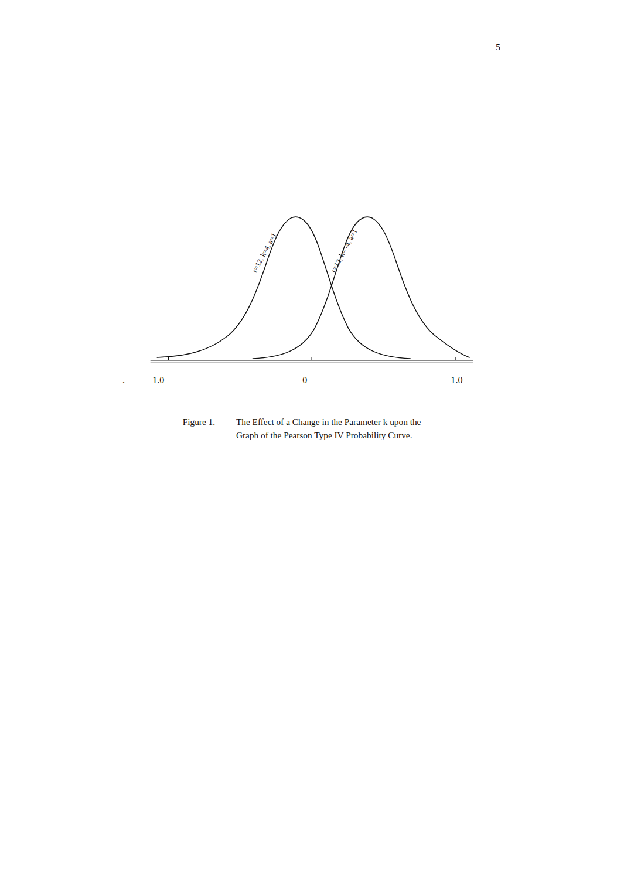5
Two Pearson Type IV probability curves Two overlapping skewed bell-shaped curves on a horizontal axis marked at minus one point zero, zero, and one point zero. The left curve is labeled r equals 12, k equals 4, a equals 1. The right curve is labeled r equals 12, k equals minus 4, a equals 1. r=12, k=4, a=1 r=12, k= -4, a=1
−1.0 0 1.0 .
Figure 1. The Effect of a Change in the Parameter k upon the Graph of the Pearson Type IV Probability Curve.